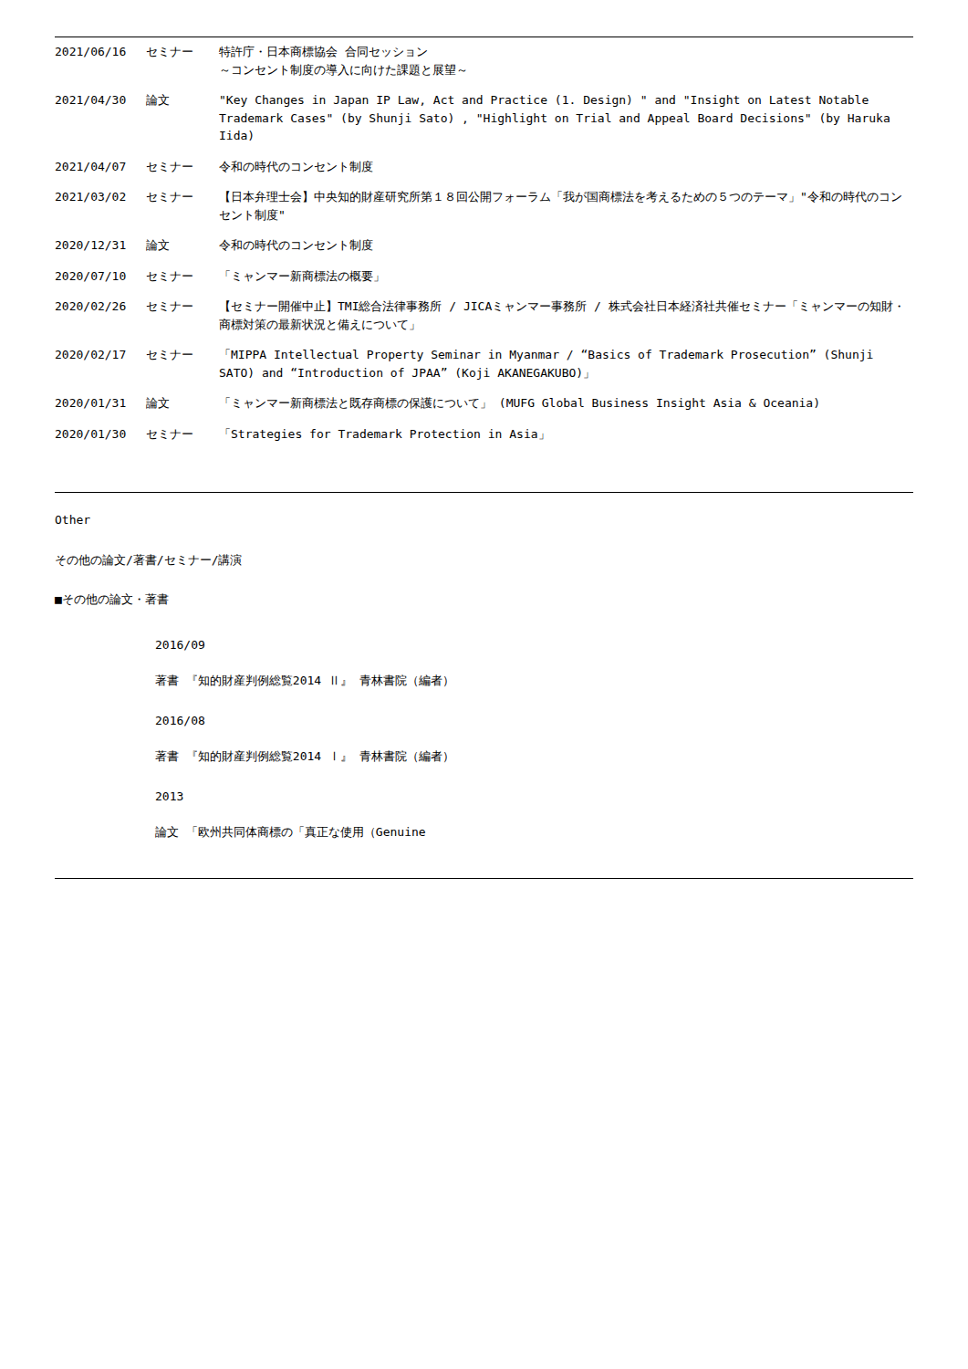| 2021/06/16 | セミナー | 特許庁・日本商標協会 合同セッション ～コンセント制度の導入に向けた課題と展望～ |
| 2021/04/30 | 論文 | "Key Changes in Japan IP Law, Act and Practice (1. Design) " and "Insight on Latest Notable Trademark Cases" (by Shunji Sato) , "Highlight on Trial and Appeal Board Decisions" (by Haruka Iida) |
| 2021/04/07 | セミナー | 令和の時代のコンセント制度 |
| 2021/03/02 | セミナー | 【日本弁理士会】中央知的財産研究所第１８回公開フォーラム「我が国商標法を考えるための５つのテーマ」"令和の時代のコンセント制度" |
| 2020/12/31 | 論文 | 令和の時代のコンセント制度 |
| 2020/07/10 | セミナー | 「ミャンマー新商標法の概要」 |
| 2020/02/26 | セミナー | 【セミナー開催中止】TMI総合法律事務所 / JICAミャンマー事務所 / 株式会社日本経済社共催セミナー「ミャンマーの知財・商標対策の最新状況と備えについて」 |
| 2020/02/17 | セミナー | 「MIPPA Intellectual Property Seminar in Myanmar / “Basics of Trademark Prosecution” (Shunji SATO) and “Introduction of JPAA” (Koji AKANEGAKUBO)」 |
| 2020/01/31 | 論文 | 「ミャンマー新商標法と既存商標の保護について」 (MUFG Global Business Insight Asia & Oceania) |
| 2020/01/30 | セミナー | 「Strategies for Trademark Protection in Asia」 |
Other
その他の論文/著書/セミナー/講演
■その他の論文・著書
2016/09
著書 『知的財産判例総覧2014 Ⅱ』 青林書院（編者）
2016/08
著書 『知的財産判例総覧2014 Ⅰ』 青林書院（編者）
2013
論文 「欧州共同体商標の「真正な使用（Genuine